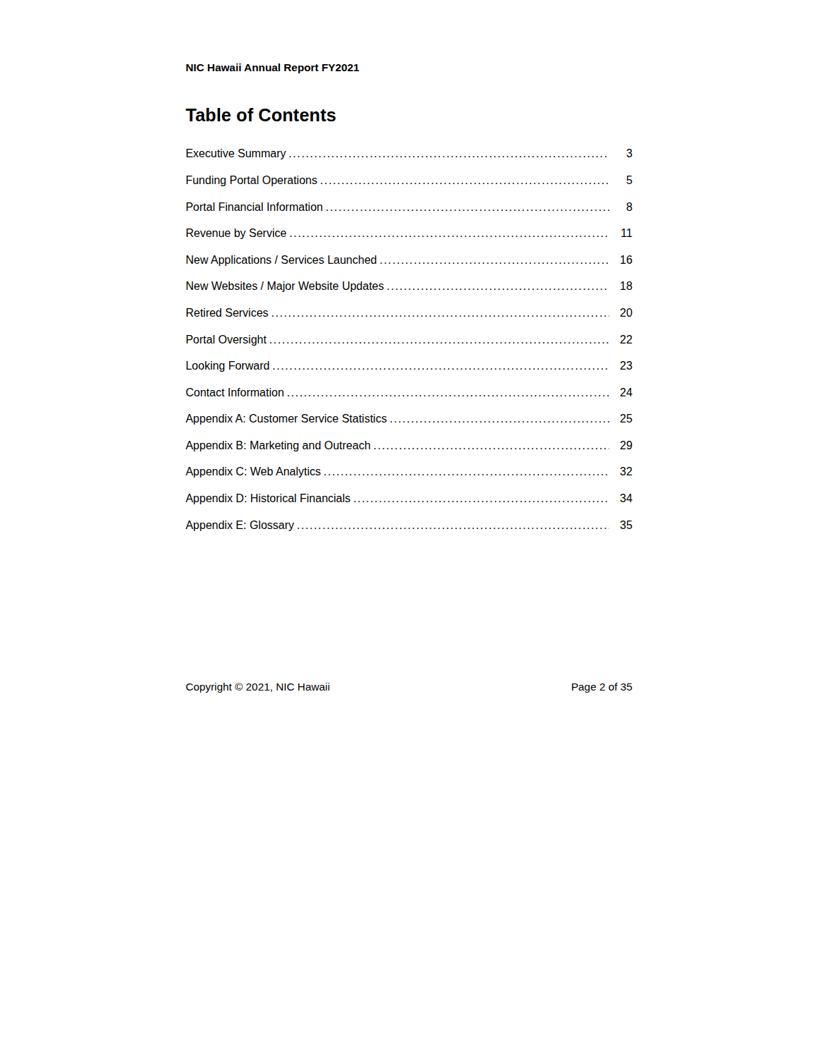NIC Hawaii Annual Report FY2021
Table of Contents
Executive Summary ........................................................................................................................... 3
Funding Portal Operations .............................................................................................................. 5
Portal Financial Information ............................................................................................................. 8
Revenue by Service ......................................................................................................................... 11
New Applications / Services Launched ....................................................................................... 16
New Websites / Major Website Updates ..................................................................................... 18
Retired Services .............................................................................................................................. 20
Portal Oversight ............................................................................................................................... 22
Looking Forward .............................................................................................................................. 23
Contact Information ......................................................................................................................... 24
Appendix A: Customer Service Statistics .................................................................................... 25
Appendix B: Marketing and Outreach ........................................................................................ 29
Appendix C: Web Analytics ............................................................................................................. 32
Appendix D: Historical Financials ............................................................................................... 34
Appendix E: Glossary ..................................................................................................................... 35
Copyright © 2021, NIC Hawaii Page 2 of 35